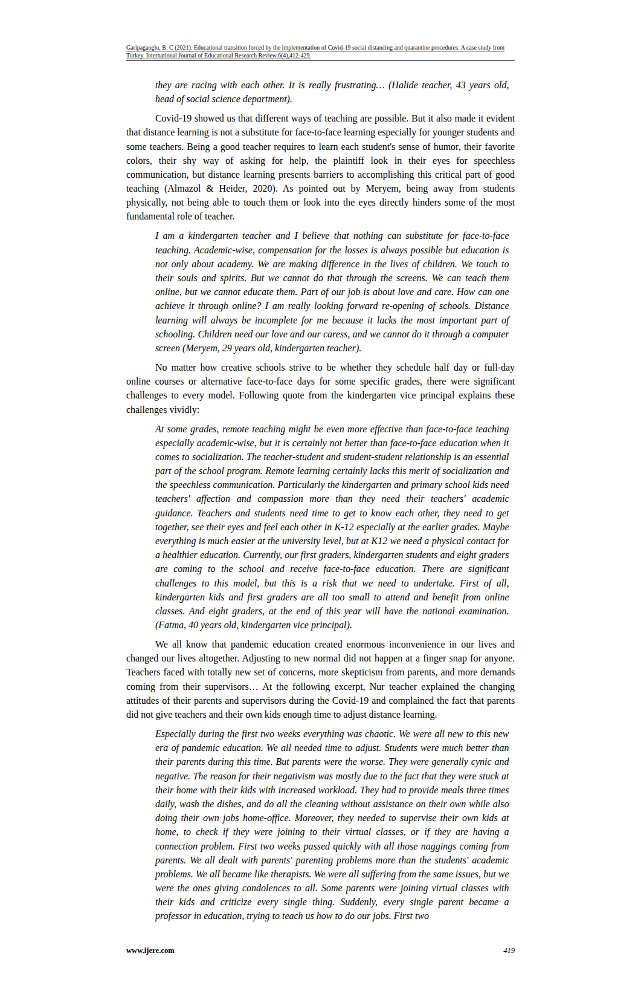Garipagaoglu, B. C (2021). Educational transition forced by the implementation of Covid-19 social distancing and quarantine procedures: A case study from Turkey. International Journal of Educational Research Review.6(4),412-429.
they are racing with each other. It is really frustrating… (Halide teacher, 43 years old, head of social science department).
Covid-19 showed us that different ways of teaching are possible. But it also made it evident that distance learning is not a substitute for face-to-face learning especially for younger students and some teachers. Being a good teacher requires to learn each student's sense of humor, their favorite colors, their shy way of asking for help, the plaintiff look in their eyes for speechless communication, but distance learning presents barriers to accomplishing this critical part of good teaching (Almazol & Heider, 2020). As pointed out by Meryem, being away from students physically, not being able to touch them or look into the eyes directly hinders some of the most fundamental role of teacher.
I am a kindergarten teacher and I believe that nothing can substitute for face-to-face teaching. Academic-wise, compensation for the losses is always possible but education is not only about academy. We are making difference in the lives of children. We touch to their souls and spirits. But we cannot do that through the screens. We can teach them online, but we cannot educate them. Part of our job is about love and care. How can one achieve it through online? I am really looking forward re-opening of schools. Distance learning will always be incomplete for me because it lacks the most important part of schooling. Children need our love and our caress, and we cannot do it through a computer screen (Meryem, 29 years old, kindergarten teacher).
No matter how creative schools strive to be whether they schedule half day or full-day online courses or alternative face-to-face days for some specific grades, there were significant challenges to every model. Following quote from the kindergarten vice principal explains these challenges vividly:
At some grades, remote teaching might be even more effective than face-to-face teaching especially academic-wise, but it is certainly not better than face-to-face education when it comes to socialization. The teacher-student and student-student relationship is an essential part of the school program. Remote learning certainly lacks this merit of socialization and the speechless communication. Particularly the kindergarten and primary school kids need teachers' affection and compassion more than they need their teachers' academic guidance. Teachers and students need time to get to know each other, they need to get together, see their eyes and feel each other in K-12 especially at the earlier grades. Maybe everything is much easier at the university level, but at K12 we need a physical contact for a healthier education. Currently, our first graders, kindergarten students and eight graders are coming to the school and receive face-to-face education. There are significant challenges to this model, but this is a risk that we need to undertake. First of all, kindergarten kids and first graders are all too small to attend and benefit from online classes. And eight graders, at the end of this year will have the national examination. (Fatma, 40 years old, kindergarten vice principal).
We all know that pandemic education created enormous inconvenience in our lives and changed our lives altogether. Adjusting to new normal did not happen at a finger snap for anyone. Teachers faced with totally new set of concerns, more skepticism from parents, and more demands coming from their supervisors… At the following excerpt, Nur teacher explained the changing attitudes of their parents and supervisors during the Covid-19 and complained the fact that parents did not give teachers and their own kids enough time to adjust distance learning.
Especially during the first two weeks everything was chaotic. We were all new to this new era of pandemic education. We all needed time to adjust. Students were much better than their parents during this time. But parents were the worse. They were generally cynic and negative. The reason for their negativism was mostly due to the fact that they were stuck at their home with their kids with increased workload. They had to provide meals three times daily, wash the dishes, and do all the cleaning without assistance on their own while also doing their own jobs home-office. Moreover, they needed to supervise their own kids at home, to check if they were joining to their virtual classes, or if they are having a connection problem. First two weeks passed quickly with all those naggings coming from parents. We all dealt with parents' parenting problems more than the students' academic problems. We all became like therapists. We were all suffering from the same issues, but we were the ones giving condolences to all. Some parents were joining virtual classes with their kids and criticize every single thing. Suddenly, every single parent became a professor in education, trying to teach us how to do our jobs. First two
www.ijere.com 419